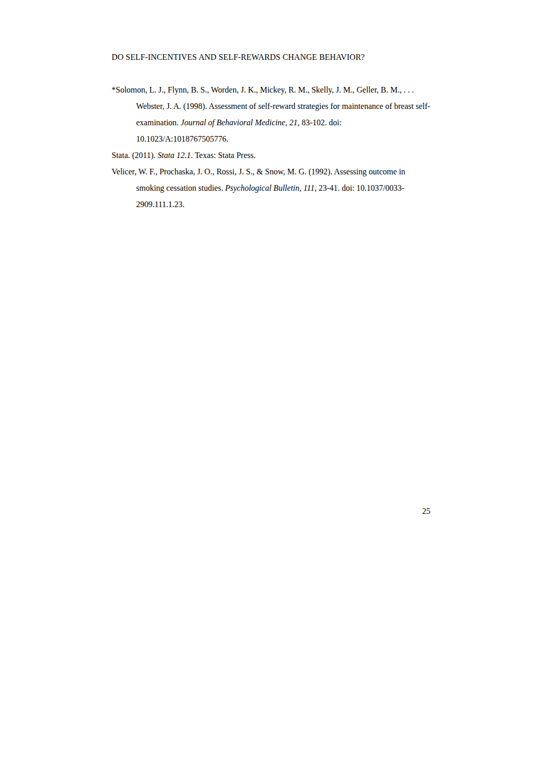Do Self-Incentives and Self-Rewards Change Behavior?
*Solomon, L. J., Flynn, B. S., Worden, J. K., Mickey, R. M., Skelly, J. M., Geller, B. M., . . . Webster, J. A. (1998). Assessment of self-reward strategies for maintenance of breast self-examination. Journal of Behavioral Medicine, 21, 83-102. doi: 10.1023/A:1018767505776.
Stata. (2011). Stata 12.1. Texas: Stata Press.
Velicer, W. F., Prochaska, J. O., Rossi, J. S., & Snow, M. G. (1992). Assessing outcome in smoking cessation studies. Psychological Bulletin, 111, 23-41. doi: 10.1037/0033-2909.111.1.23.
25